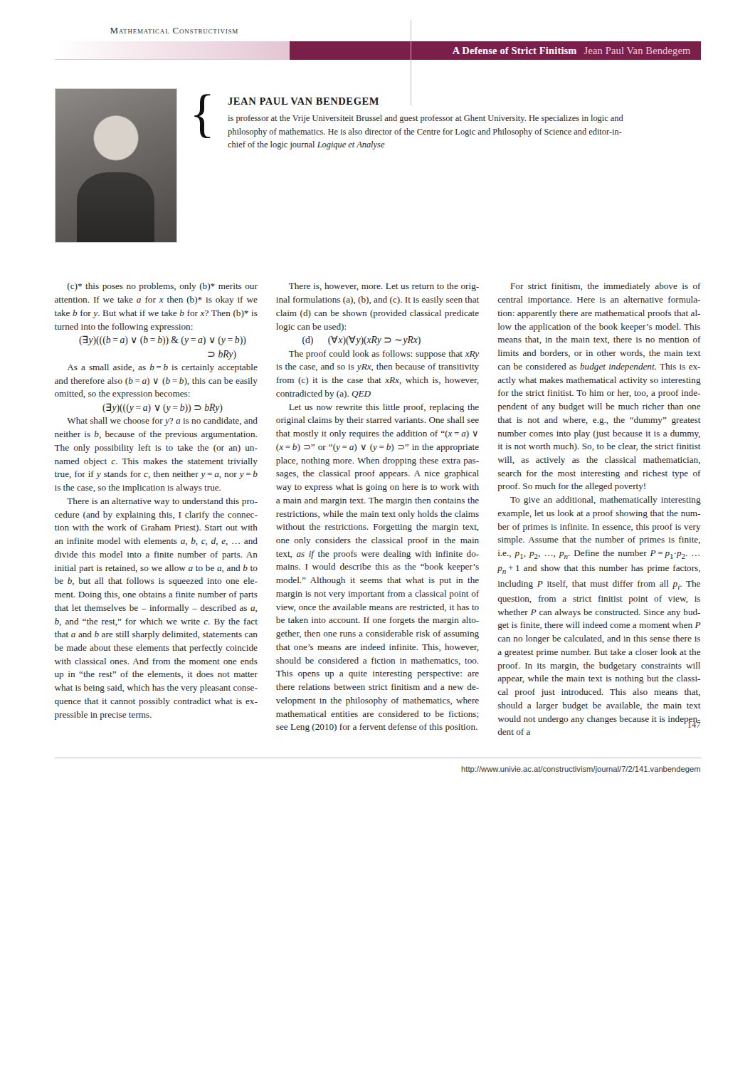Mathematical Constructivism
A Defense of Strict Finitism Jean Paul Van Bendegem
{
JEAN PAUL VAN BENDEGEM
is professor at the Vrije Universiteit Brussel and guest professor at Ghent University. He specializes in logic and philosophy of mathematics. He is also director of the Centre for Logic and Philosophy of Science and editor-in-chief of the logic journal Logique et Analyse
147
(c)* this poses no problems, only (b)* merits our attention. If we take a for x then (b)* is okay if we take b for y. But what if we take b for x? Then (b)* is turned into the following expression:
(∃y)(((b = a) ∨ (b = b)) & (y = a) ∨ (y = b))
⊃ bRy)
As a small aside, as b = b is certainly acceptable and therefore also (b = a) ∨ (b = b), this can be easily omitted, so the expression becomes:
(∃y)(((y = a) ∨ (y = b)) ⊃ bRy)
What shall we choose for y? a is no candidate, and neither is b, because of the previous argumentation. The only possibility left is to take the (or an) unnamed object c. This makes the statement trivially true, for if y stands for c, then neither y = a, nor y = b is the case, so the implication is always true.
There is an alternative way to understand this procedure (and by explaining this, I clarify the connection with the work of Graham Priest). Start out with an infinite model with elements a, b, c, d, e, … and divide this model into a finite number of parts. An initial part is retained, so we allow a to be a, and b to be b, but all that follows is squeezed into one element. Doing this, one obtains a finite number of parts that let themselves be – informally – described as a, b, and “the rest,” for which we write c. By the fact that a and b are still sharply delimited, statements can be made about these elements that perfectly coincide with classical ones. And from the moment one ends up in “the rest” of the elements, it does not matter what is being said, which has the very pleasant consequence that it cannot possibly contradict what is expressible in precise terms.
There is, however, more. Let us return to the original formulations (a), (b), and (c). It is easily seen that claim (d) can be shown (provided classical predicate logic can be used):
(d) (∀x)(∀y)(xRy ⊃ ∼yRx)
The proof could look as follows: suppose that xRy is the case, and so is yRx, then because of transitivity from (c) it is the case that xRx, which is, however, contradicted by (a). QED
Let us now rewrite this little proof, replacing the original claims by their starred variants. One shall see that mostly it only requires the addition of “(x = a) ∨ (x = b) ⊃” or “(y = a) ∨ (y = b) ⊃” in the appropriate place, nothing more. When dropping these extra passages, the classical proof appears. A nice graphical way to express what is going on here is to work with a main and margin text. The margin then contains the restrictions, while the main text only holds the claims without the restrictions. Forgetting the margin text, one only considers the classical proof in the main text, as if the proofs were dealing with infinite domains. I would describe this as the “book keeper’s model.” Although it seems that what is put in the margin is not very important from a classical point of view, once the available means are restricted, it has to be taken into account. If one forgets the margin altogether, then one runs a considerable risk of assuming that one’s means are indeed infinite. This, however, should be considered a fiction in mathematics, too. This opens up a quite interesting perspective: are there relations between strict finitism and a new development in the philosophy of mathematics, where mathematical entities are considered to be fictions; see Leng (2010) for a fervent defense of this position.
For strict finitism, the immediately above is of central importance. Here is an alternative formulation: apparently there are mathematical proofs that allow the application of the book keeper’s model. This means that, in the main text, there is no mention of limits and borders, or in other words, the main text can be considered as budget independent. This is exactly what makes mathematical activity so interesting for the strict finitist. To him or her, too, a proof independent of any budget will be much richer than one that is not and where, e.g., the “dummy” greatest number comes into play (just because it is a dummy, it is not worth much). So, to be clear, the strict finitist will, as actively as the classical mathematician, search for the most interesting and richest type of proof. So much for the alleged poverty!
To give an additional, mathematically interesting example, let us look at a proof showing that the number of primes is infinite. In essence, this proof is very simple. Assume that the number of primes is finite, i.e., p1, p2, …, pn. Define the number P = p1·p2. …pn + 1 and show that this number has prime factors, including P itself, that must differ from all pi. The question, from a strict finitist point of view, is whether P can always be constructed. Since any budget is finite, there will indeed come a moment when P can no longer be calculated, and in this sense there is a greatest prime number. But take a closer look at the proof. In its margin, the budgetary constraints will appear, while the main text is nothing but the classical proof just introduced. This also means that, should a larger budget be available, the main text would not undergo any changes because it is independent of a
http://www.univie.ac.at/constructivism/journal/7/2/141.vanbendegem